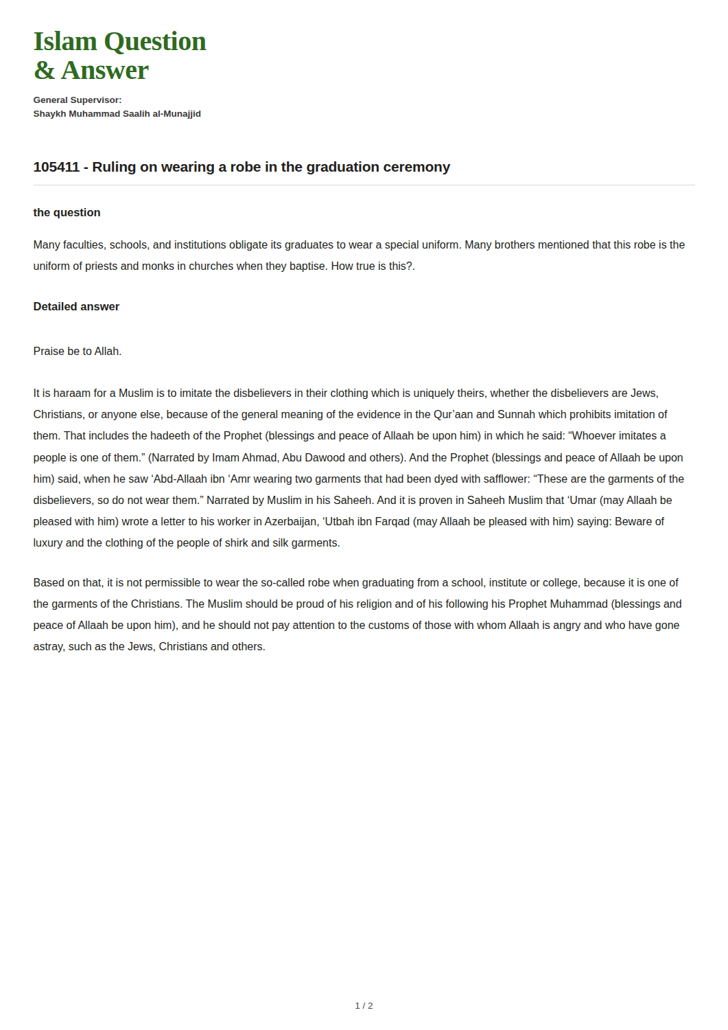Islam Question
& Answer
General Supervisor: Shaykh Muhammad Saalih al-Munajjid
105411 - Ruling on wearing a robe in the graduation ceremony
the question
Many faculties, schools, and institutions obligate its graduates to wear a special uniform. Many brothers mentioned that this robe is the uniform of priests and monks in churches when they baptise. How true is this?.
Detailed answer
Praise be to Allah.
It is haraam for a Muslim is to imitate the disbelievers in their clothing which is uniquely theirs, whether the disbelievers are Jews, Christians, or anyone else, because of the general meaning of the evidence in the Qur’aan and Sunnah which prohibits imitation of them. That includes the hadeeth of the Prophet (blessings and peace of Allaah be upon him) in which he said: “Whoever imitates a people is one of them.” (Narrated by Imam Ahmad, Abu Dawood and others). And the Prophet (blessings and peace of Allaah be upon him) said, when he saw ‘Abd-Allaah ibn ‘Amr wearing two garments that had been dyed with safflower: “These are the garments of the disbelievers, so do not wear them.” Narrated by Muslim in his Saheeh. And it is proven in Saheeh Muslim that ‘Umar (may Allaah be pleased with him) wrote a letter to his worker in Azerbaijan, ‘Utbah ibn Farqad (may Allaah be pleased with him) saying: Beware of luxury and the clothing of the people of shirk and silk garments.
Based on that, it is not permissible to wear the so-called robe when graduating from a school, institute or college, because it is one of the garments of the Christians. The Muslim should be proud of his religion and of his following his Prophet Muhammad (blessings and peace of Allaah be upon him), and he should not pay attention to the customs of those with whom Allaah is angry and who have gone astray, such as the Jews, Christians and others.
1 / 2